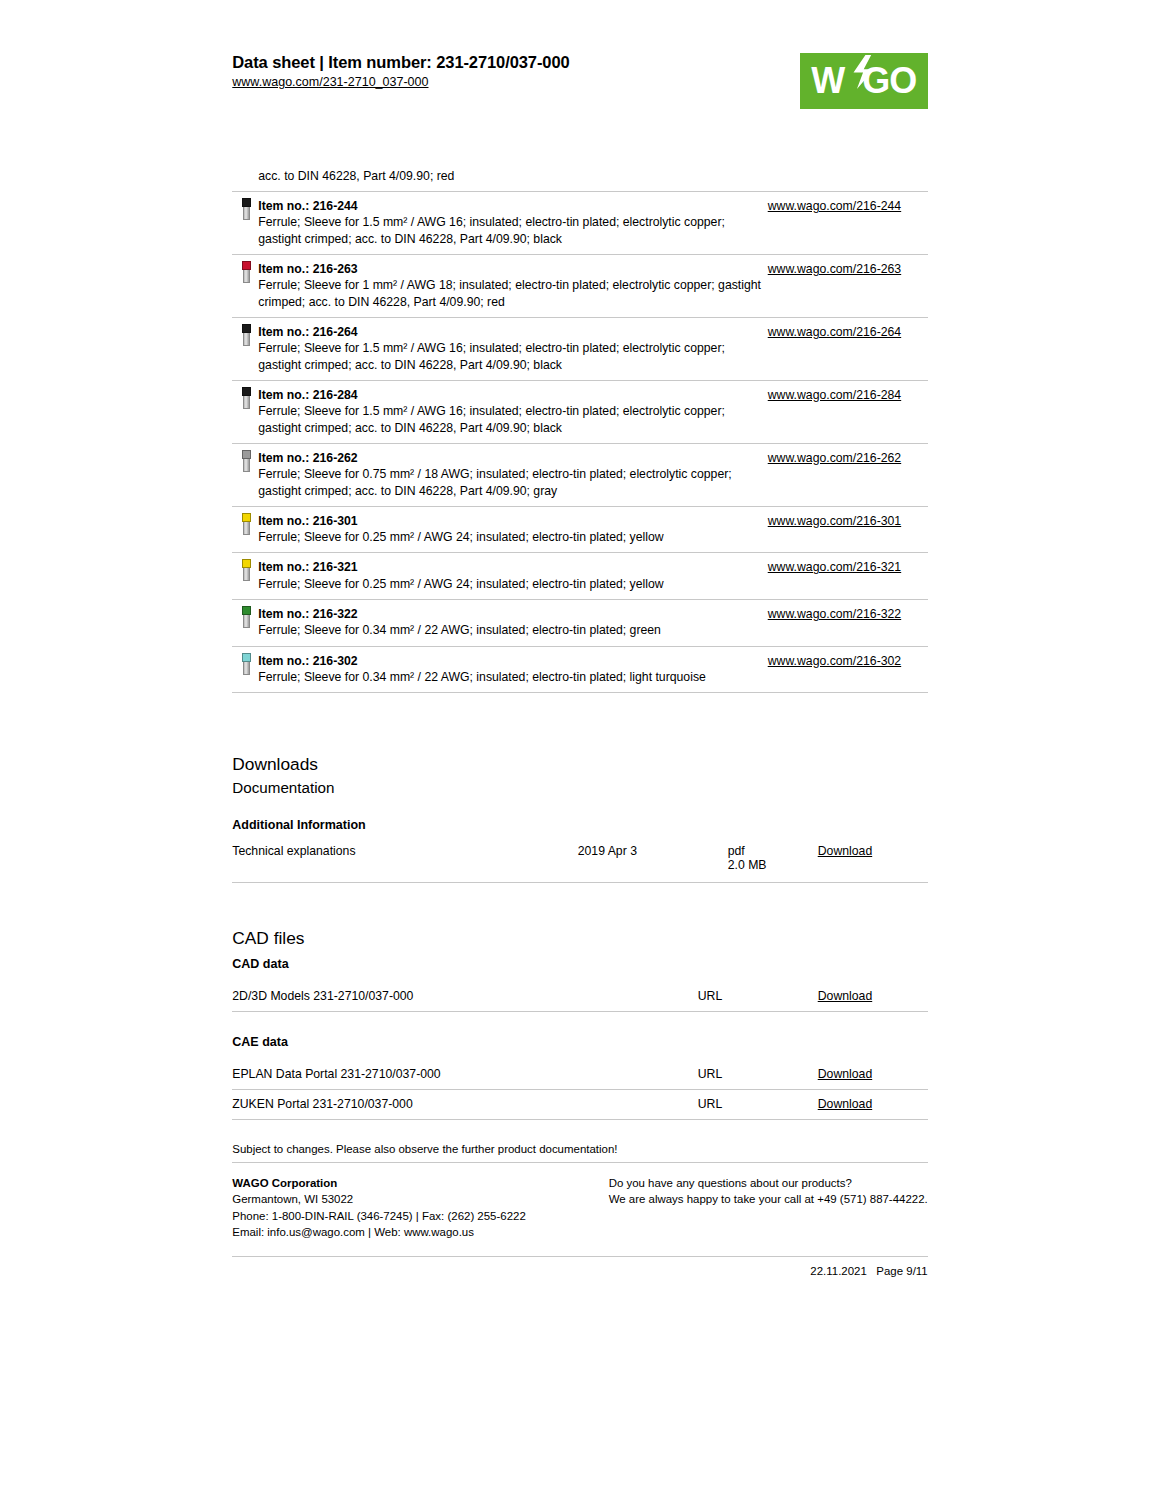Data sheet | Item number: 231-2710/037-000
www.wago.com/231-2710_037-000
W GO
| | acc. to DIN 46228, Part 4/09.90; red | |
| | Item no.: 216-244 Ferrule; Sleeve for 1.5 mm² / AWG 16; insulated; electro-tin plated; electrolytic copper; gastight crimped; acc. to DIN 46228, Part 4/09.90; black | www.wago.com/216-244 |
| | Item no.: 216-263 Ferrule; Sleeve for 1 mm² / AWG 18; insulated; electro-tin plated; electrolytic copper; gastight crimped; acc. to DIN 46228, Part 4/09.90; red | www.wago.com/216-263 |
| | Item no.: 216-264 Ferrule; Sleeve for 1.5 mm² / AWG 16; insulated; electro-tin plated; electrolytic copper; gastight crimped; acc. to DIN 46228, Part 4/09.90; black | www.wago.com/216-264 |
| | Item no.: 216-284 Ferrule; Sleeve for 1.5 mm² / AWG 16; insulated; electro-tin plated; electrolytic copper; gastight crimped; acc. to DIN 46228, Part 4/09.90; black | www.wago.com/216-284 |
| | Item no.: 216-262 Ferrule; Sleeve for 0.75 mm² / 18 AWG; insulated; electro-tin plated; electrolytic copper; gastight crimped; acc. to DIN 46228, Part 4/09.90; gray | www.wago.com/216-262 |
| | Item no.: 216-301 Ferrule; Sleeve for 0.25 mm² / AWG 24; insulated; electro-tin plated; yellow | www.wago.com/216-301 |
| | Item no.: 216-321 Ferrule; Sleeve for 0.25 mm² / AWG 24; insulated; electro-tin plated; yellow | www.wago.com/216-321 |
| | Item no.: 216-322 Ferrule; Sleeve for 0.34 mm² / 22 AWG; insulated; electro-tin plated; green | www.wago.com/216-322 |
| | Item no.: 216-302 Ferrule; Sleeve for 0.34 mm² / 22 AWG; insulated; electro-tin plated; light turquoise | www.wago.com/216-302 |
Downloads
Documentation
Additional Information
| Technical explanations | 2019 Apr 3 | pdf 2.0 MB | Download |
CAD files
CAD data
| 2D/3D Models 231-2710/037-000 | URL | Download |
CAE data
| EPLAN Data Portal 231-2710/037-000 | URL | Download |
| ZUKEN Portal 231-2710/037-000 | URL | Download |
Subject to changes. Please also observe the further product documentation!
WAGO Corporation
Germantown, WI 53022
Phone: 1-800-DIN-RAIL (346-7245) | Fax: (262) 255-6222
Email: info.us@wago.com | Web: www.wago.us
Do you have any questions about our products?
We are always happy to take your call at +49 (571) 887-44222.
22.11.2021 Page 9/11